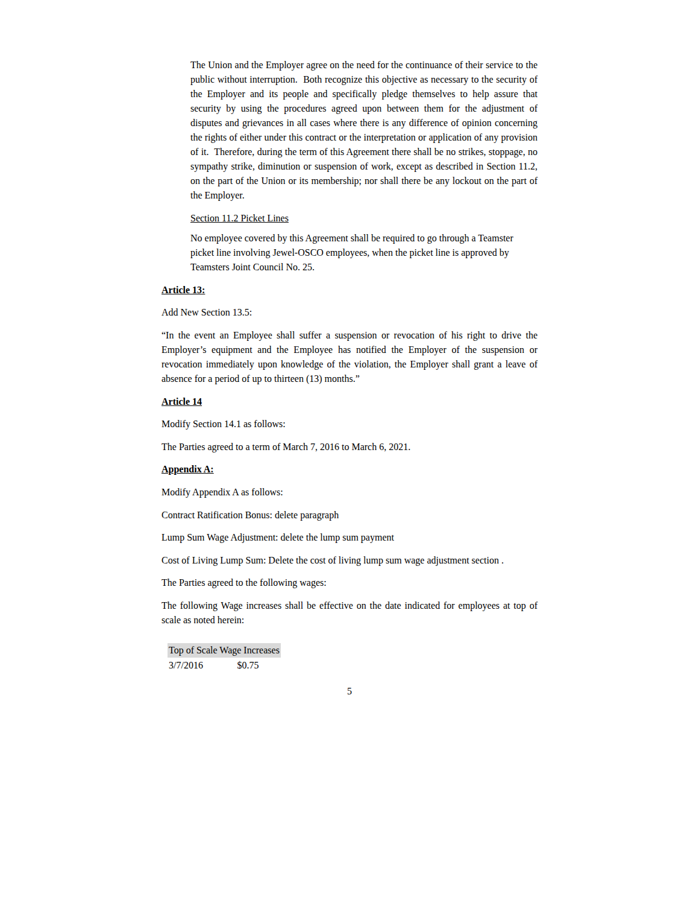The Union and the Employer agree on the need for the continuance of their service to the public without interruption. Both recognize this objective as necessary to the security of the Employer and its people and specifically pledge themselves to help assure that security by using the procedures agreed upon between them for the adjustment of disputes and grievances in all cases where there is any difference of opinion concerning the rights of either under this contract or the interpretation or application of any provision of it. Therefore, during the term of this Agreement there shall be no strikes, stoppage, no sympathy strike, diminution or suspension of work, except as described in Section 11.2, on the part of the Union or its membership; nor shall there be any lockout on the part of the Employer.
Section 11.2 Picket Lines
No employee covered by this Agreement shall be required to go through a Teamster picket line involving Jewel-OSCO employees, when the picket line is approved by Teamsters Joint Council No. 25.
Article 13:
Add New Section 13.5:
“In the event an Employee shall suffer a suspension or revocation of his right to drive the Employer’s equipment and the Employee has notified the Employer of the suspension or revocation immediately upon knowledge of the violation, the Employer shall grant a leave of absence for a period of up to thirteen (13) months.”
Article 14
Modify Section 14.1 as follows:
The Parties agreed to a term of March 7, 2016 to March 6, 2021.
Appendix A:
Modify Appendix A as follows:
Contract Ratification Bonus: delete paragraph
Lump Sum Wage Adjustment: delete the lump sum payment
Cost of Living Lump Sum: Delete the cost of living lump sum wage adjustment section .
The Parties agreed to the following wages:
The following Wage increases shall be effective on the date indicated for employees at top of scale as noted herein:
| Top of Scale Wage Increases |
| 3/7/2016 | $0.75 |
5